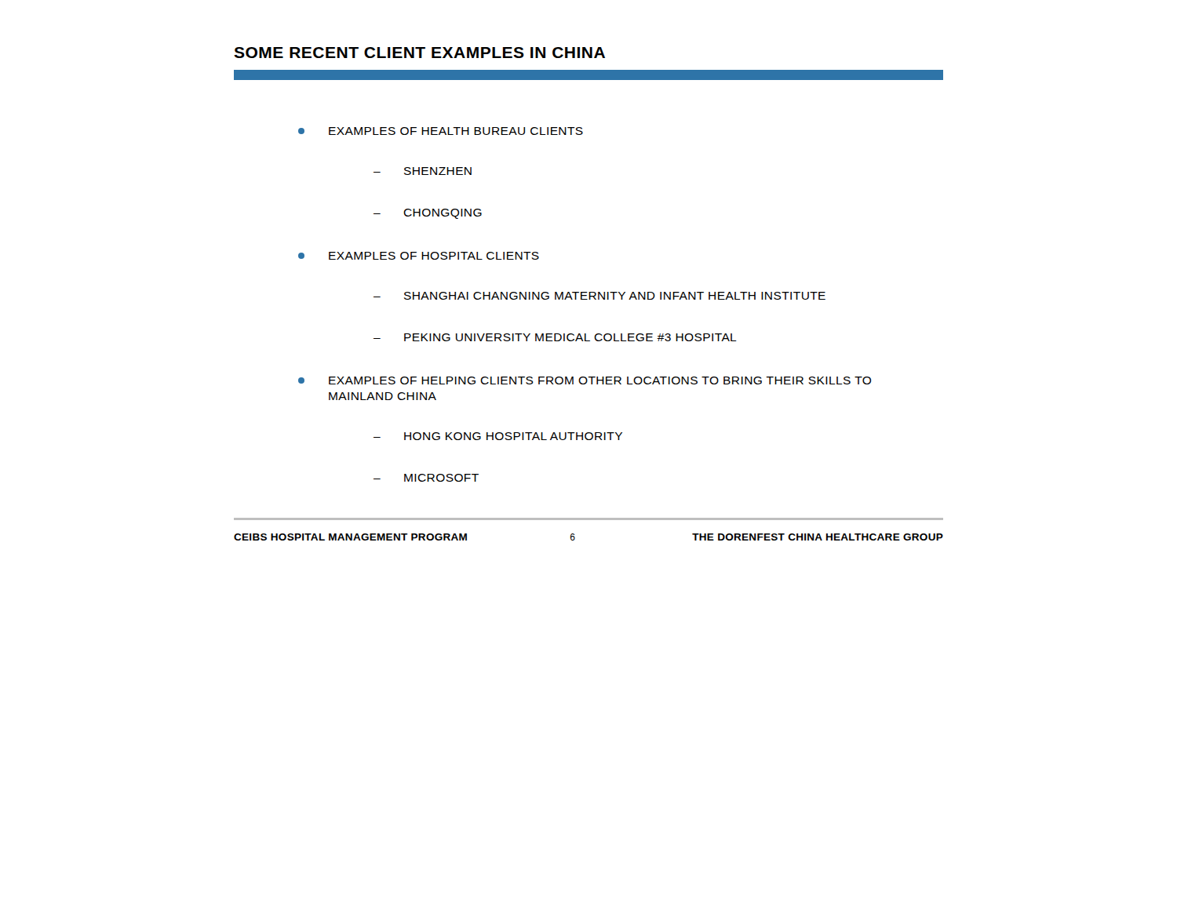SOME RECENT CLIENT EXAMPLES IN CHINA
EXAMPLES OF HEALTH BUREAU CLIENTS
SHENZHEN
CHONGQING
EXAMPLES OF HOSPITAL CLIENTS
SHANGHAI CHANGNING MATERNITY AND INFANT HEALTH INSTITUTE
PEKING UNIVERSITY MEDICAL COLLEGE #3 HOSPITAL
EXAMPLES OF HELPING CLIENTS FROM OTHER LOCATIONS TO BRING THEIR SKILLS TO MAINLAND CHINA
HONG KONG HOSPITAL AUTHORITY
MICROSOFT
CEIBS HOSPITAL MANAGEMENT PROGRAM
6
THE DORENFEST CHINA HEALTHCARE GROUP